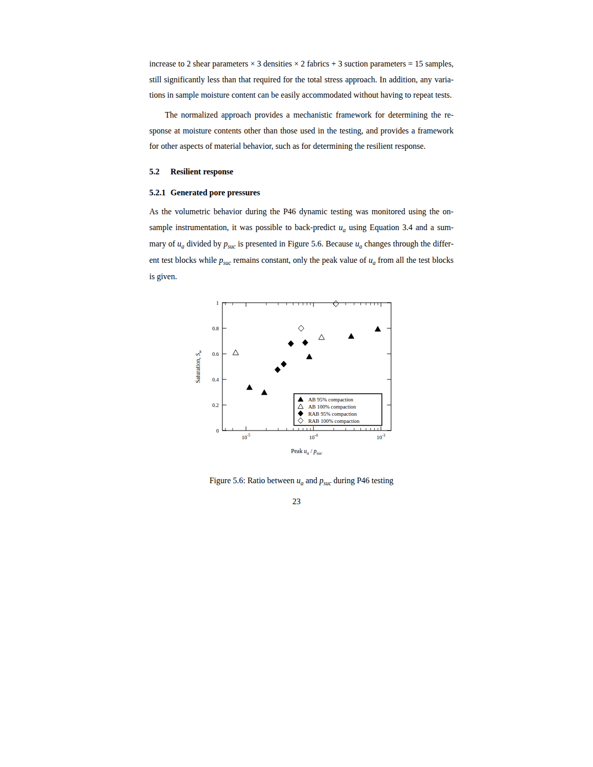increase to 2 shear parameters × 3 densities × 2 fabrics + 3 suction parameters = 15 samples, still significantly less than that required for the total stress approach. In addition, any variations in sample moisture content can be easily accommodated without having to repeat tests.
The normalized approach provides a mechanistic framework for determining the response at moisture contents other than those used in the testing, and provides a framework for other aspects of material behavior, such as for determining the resilient response.
5.2 Resilient response
5.2.1 Generated pore pressures
As the volumetric behavior during the P46 dynamic testing was monitored using the on-sample instrumentation, it was possible to back-predict ua using Equation 3.4 and a summary of ua divided by psuc is presented in Figure 5.6. Because ua changes through the different test blocks while psuc remains constant, only the peak value of ua from all the test blocks is given.
0 0.2 0.4 0.6 0.8 1 10-5 10-4 10-3 Peak ua / psuc Saturation, Sw AB 95% compaction AB 100% compaction RAB 95% compaction RAB 100% compaction
Figure 5.6: Ratio between ua and psuc during P46 testing
23